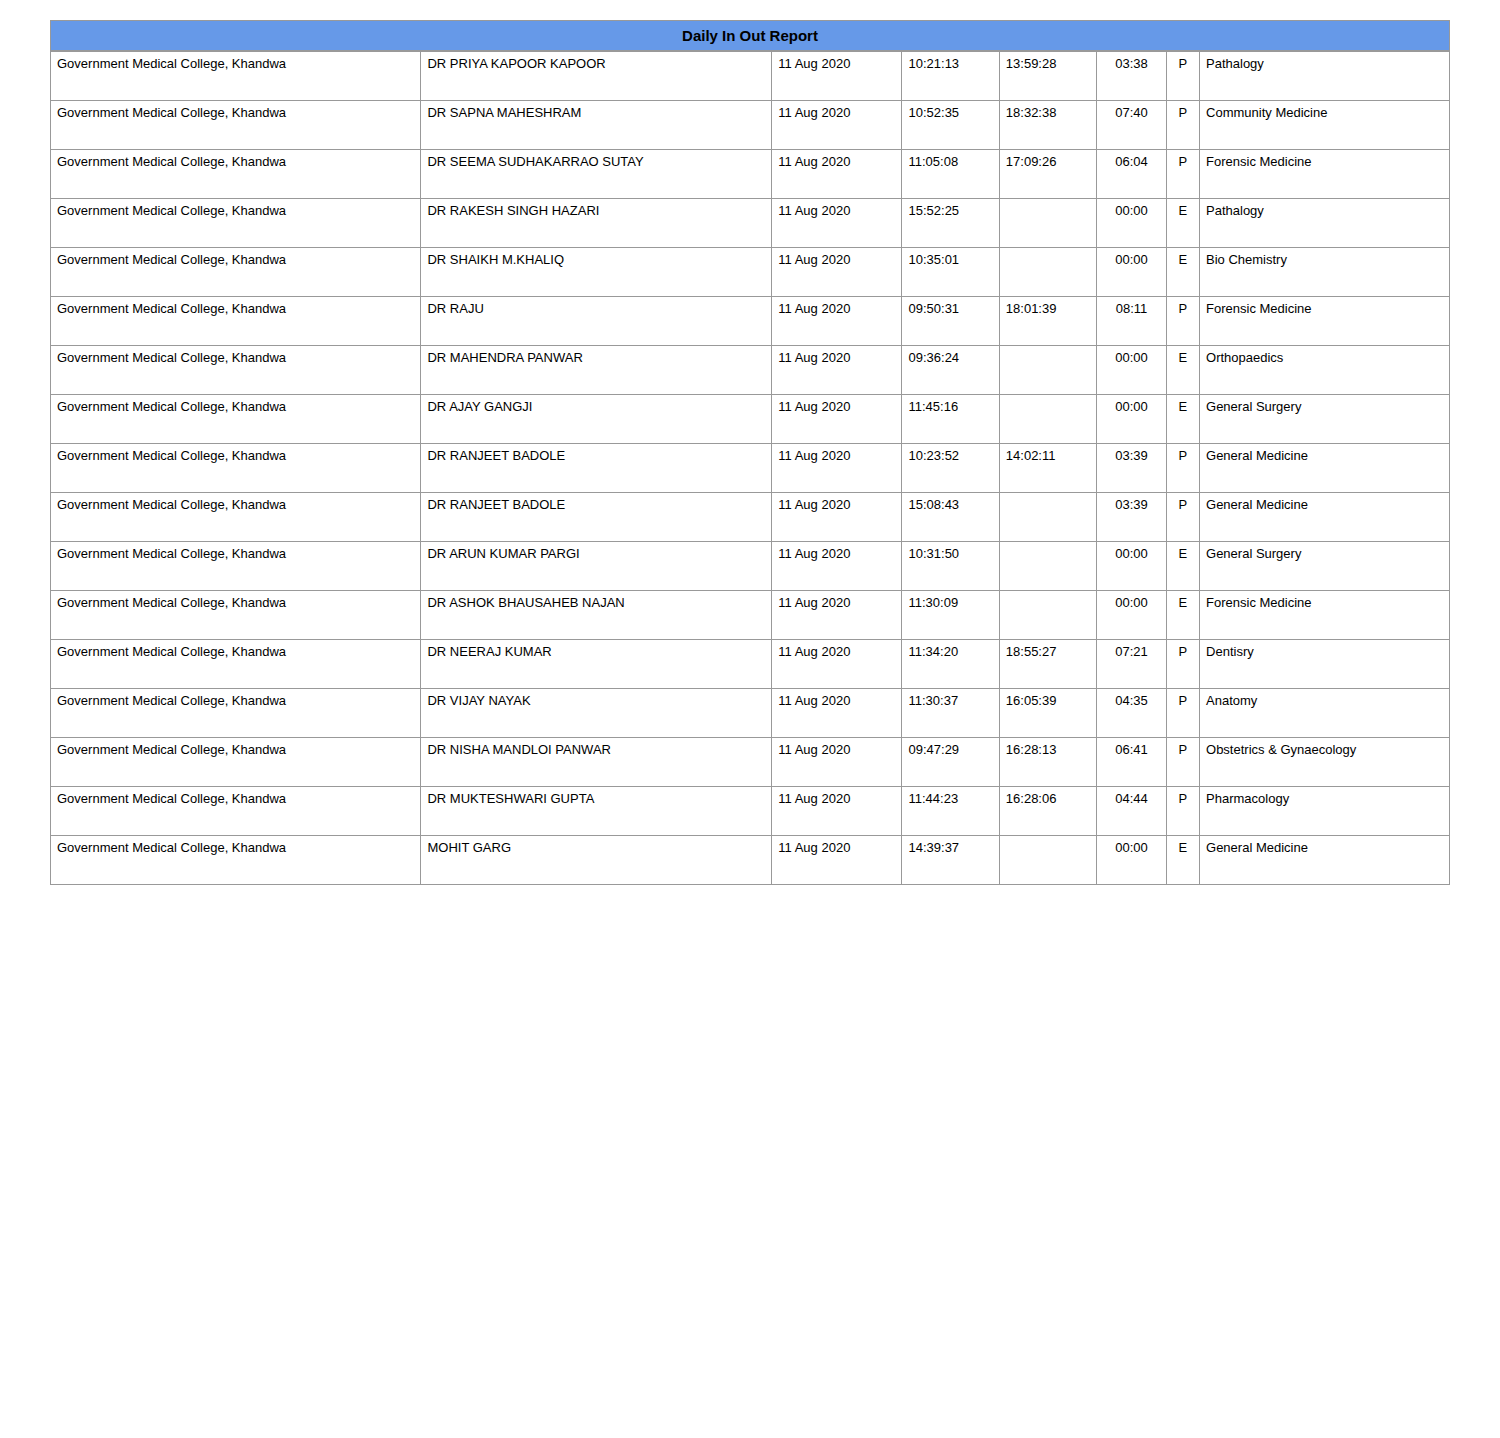Daily In Out Report
| Government Medical College, Khandwa | DR PRIYA KAPOOR KAPOOR | 11 Aug 2020 | 10:21:13 | 13:59:28 | 03:38 | P | Pathalogy |
| Government Medical College, Khandwa | DR SAPNA MAHESHRAM | 11 Aug 2020 | 10:52:35 | 18:32:38 | 07:40 | P | Community Medicine |
| Government Medical College, Khandwa | DR SEEMA SUDHAKARRAO SUTAY | 11 Aug 2020 | 11:05:08 | 17:09:26 | 06:04 | P | Forensic Medicine |
| Government Medical College, Khandwa | DR RAKESH SINGH HAZARI | 11 Aug 2020 | 15:52:25 | | 00:00 | E | Pathalogy |
| Government Medical College, Khandwa | DR SHAIKH M.KHALIQ | 11 Aug 2020 | 10:35:01 | | 00:00 | E | Bio Chemistry |
| Government Medical College, Khandwa | DR RAJU | 11 Aug 2020 | 09:50:31 | 18:01:39 | 08:11 | P | Forensic Medicine |
| Government Medical College, Khandwa | DR MAHENDRA PANWAR | 11 Aug 2020 | 09:36:24 | | 00:00 | E | Orthopaedics |
| Government Medical College, Khandwa | DR AJAY GANGJI | 11 Aug 2020 | 11:45:16 | | 00:00 | E | General Surgery |
| Government Medical College, Khandwa | DR RANJEET BADOLE | 11 Aug 2020 | 10:23:52 | 14:02:11 | 03:39 | P | General Medicine |
| Government Medical College, Khandwa | DR RANJEET BADOLE | 11 Aug 2020 | 15:08:43 | | 03:39 | P | General Medicine |
| Government Medical College, Khandwa | DR ARUN KUMAR PARGI | 11 Aug 2020 | 10:31:50 | | 00:00 | E | General Surgery |
| Government Medical College, Khandwa | DR ASHOK BHAUSAHEB NAJAN | 11 Aug 2020 | 11:30:09 | | 00:00 | E | Forensic Medicine |
| Government Medical College, Khandwa | DR NEERAJ KUMAR | 11 Aug 2020 | 11:34:20 | 18:55:27 | 07:21 | P | Dentisry |
| Government Medical College, Khandwa | DR VIJAY NAYAK | 11 Aug 2020 | 11:30:37 | 16:05:39 | 04:35 | P | Anatomy |
| Government Medical College, Khandwa | DR NISHA MANDLOI PANWAR | 11 Aug 2020 | 09:47:29 | 16:28:13 | 06:41 | P | Obstetrics & Gynaecology |
| Government Medical College, Khandwa | DR MUKTESHWARI GUPTA | 11 Aug 2020 | 11:44:23 | 16:28:06 | 04:44 | P | Pharmacology |
| Government Medical College, Khandwa | MOHIT GARG | 11 Aug 2020 | 14:39:37 | | 00:00 | E | General Medicine |